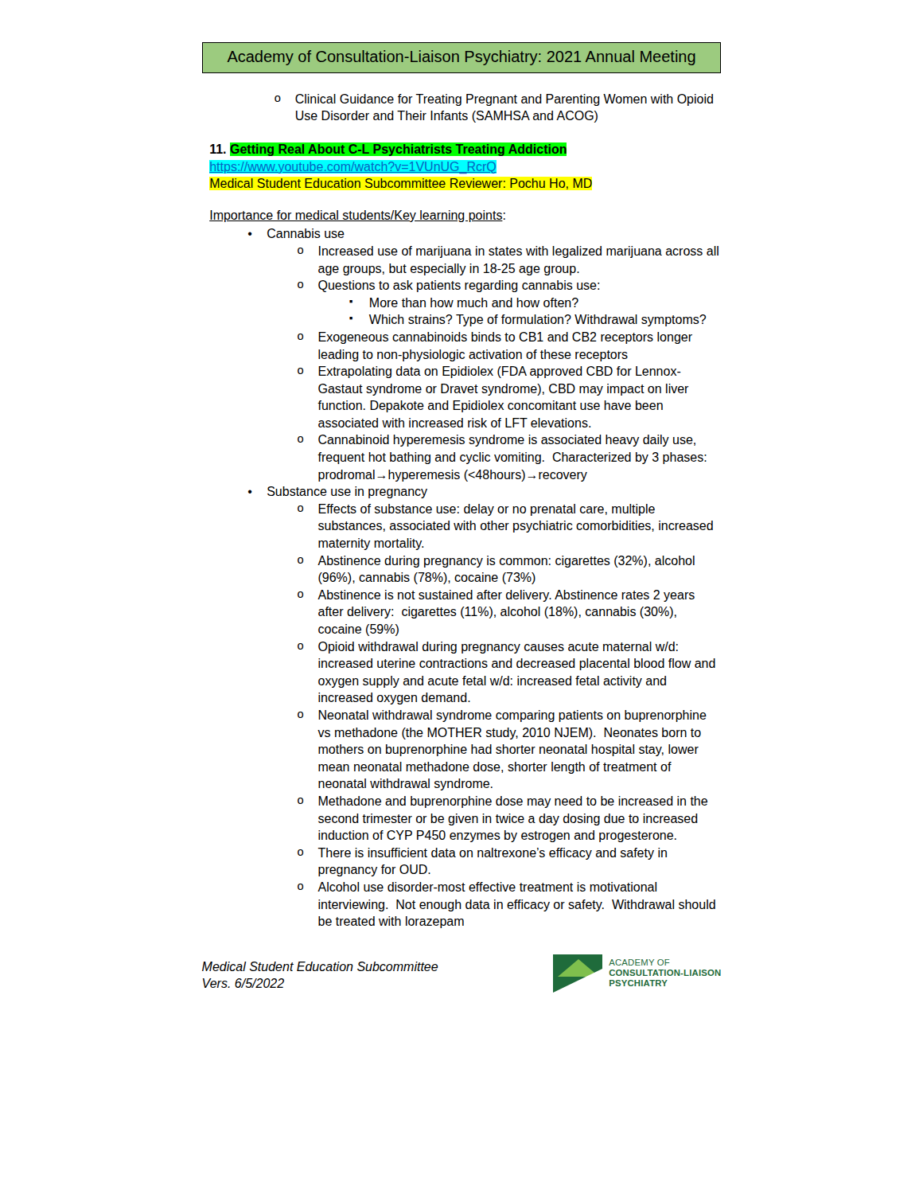Academy of Consultation-Liaison Psychiatry: 2021 Annual Meeting
Clinical Guidance for Treating Pregnant and Parenting Women with Opioid Use Disorder and Their Infants (SAMHSA and ACOG)
11. Getting Real About C-L Psychiatrists Treating Addiction
https://www.youtube.com/watch?v=1VUnUG_RcrQ
Medical Student Education Subcommittee Reviewer: Pochu Ho, MD
Importance for medical students/Key learning points:
Cannabis use
Increased use of marijuana in states with legalized marijuana across all age groups, but especially in 18-25 age group.
Questions to ask patients regarding cannabis use:
More than how much and how often?
Which strains? Type of formulation? Withdrawal symptoms?
Exogeneous cannabinoids binds to CB1 and CB2 receptors longer leading to non-physiologic activation of these receptors
Extrapolating data on Epidiolex (FDA approved CBD for Lennox-Gastaut syndrome or Dravet syndrome), CBD may impact on liver function. Depakote and Epidiolex concomitant use have been associated with increased risk of LFT elevations.
Cannabinoid hyperemesis syndrome is associated heavy daily use, frequent hot bathing and cyclic vomiting. Characterized by 3 phases: prodromal→hyperemesis (<48hours)→recovery
Substance use in pregnancy
Effects of substance use: delay or no prenatal care, multiple substances, associated with other psychiatric comorbidities, increased maternity mortality.
Abstinence during pregnancy is common: cigarettes (32%), alcohol (96%), cannabis (78%), cocaine (73%)
Abstinence is not sustained after delivery. Abstinence rates 2 years after delivery: cigarettes (11%), alcohol (18%), cannabis (30%), cocaine (59%)
Opioid withdrawal during pregnancy causes acute maternal w/d: increased uterine contractions and decreased placental blood flow and oxygen supply and acute fetal w/d: increased fetal activity and increased oxygen demand.
Neonatal withdrawal syndrome comparing patients on buprenorphine vs methadone (the MOTHER study, 2010 NJEM). Neonates born to mothers on buprenorphine had shorter neonatal hospital stay, lower mean neonatal methadone dose, shorter length of treatment of neonatal withdrawal syndrome.
Methadone and buprenorphine dose may need to be increased in the second trimester or be given in twice a day dosing due to increased induction of CYP P450 enzymes by estrogen and progesterone.
There is insufficient data on naltrexone’s efficacy and safety in pregnancy for OUD.
Alcohol use disorder-most effective treatment is motivational interviewing. Not enough data in efficacy or safety. Withdrawal should be treated with lorazepam
Medical Student Education Subcommittee
Vers. 6/5/2022
ACADEMY OF
CONSULTATION-LIAISON
PSYCHIATRY